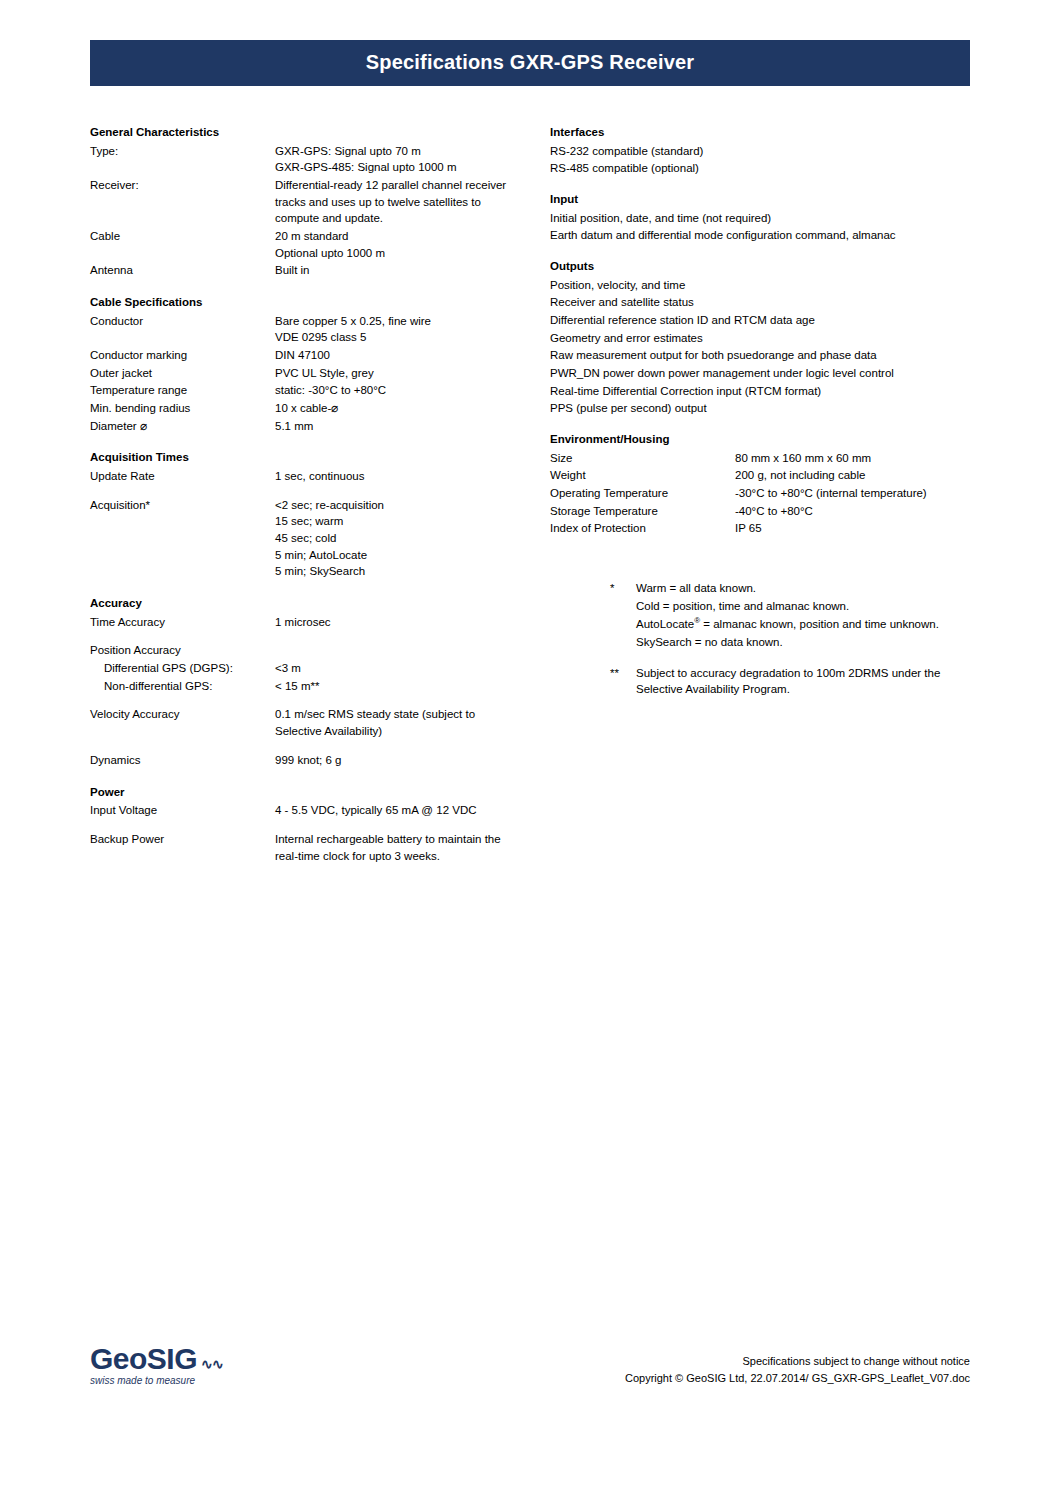Specifications GXR-GPS Receiver
General Characteristics
| Type: | GXR-GPS: Signal upto 70 m GXR-GPS-485: Signal upto 1000 m |
| Receiver: | Differential-ready 12 parallel channel receiver tracks and uses up to twelve satellites to compute and update. |
| Cable | 20 m standard Optional upto 1000 m |
| Antenna | Built in |
Cable Specifications
| Conductor | Bare copper 5 x 0.25, fine wire VDE 0295 class 5 |
| Conductor marking | DIN 47100 |
| Outer jacket | PVC UL Style, grey |
| Temperature range | static: -30°C to +80°C |
| Min. bending radius | 10 x cable-⌀ |
| Diameter ⌀ | 5.1 mm |
Acquisition Times
| Update Rate | 1 sec, continuous |
| Acquisition* | <2 sec; re-acquisition 15 sec; warm 45 sec; cold 5 min; AutoLocate 5 min; SkySearch |
Accuracy
| Time Accuracy | 1 microsec |
| Position Accuracy | |
| Differential GPS (DGPS): | <3 m |
| Non-differential GPS: | < 15 m** |
| Velocity Accuracy | 0.1 m/sec RMS steady state (subject to Selective Availability) |
| Dynamics | 999 knot; 6 g |
Power
| Input Voltage | 4 - 5.5 VDC, typically 65 mA @ 12 VDC |
| Backup Power | Internal rechargeable battery to maintain the real-time clock for upto 3 weeks. |
Interfaces
RS-232 compatible (standard)
RS-485 compatible (optional)
Input
Initial position, date, and time (not required)
Earth datum and differential mode configuration command, almanac
Outputs
Position, velocity, and time
Receiver and satellite status
Differential reference station ID and RTCM data age
Geometry and error estimates
Raw measurement output for both psuedorange and phase data
PWR_DN power down power management under logic level control
Real-time Differential Correction input (RTCM format)
PPS (pulse per second) output
Environment/Housing
| Size | 80 mm x 160 mm x 60 mm |
| Weight | 200 g, not including cable |
| Operating Temperature | -30°C to +80°C (internal temperature) |
| Storage Temperature | -40°C to +80°C |
| Index of Protection | IP 65 |
| * | Warm = all data known. Cold = position, time and almanac known. AutoLocate ® = almanac known, position and time unknown. SkySearch = no data known. |
| ** | Subject to accuracy degradation to 100m 2DRMS under the Selective Availability Program. |
GeoSIG∿∿
swiss made to measure
Specifications subject to change without notice
Copyright © GeoSIG Ltd, 22.07.2014/ GS_GXR-GPS_Leaflet_V07.doc